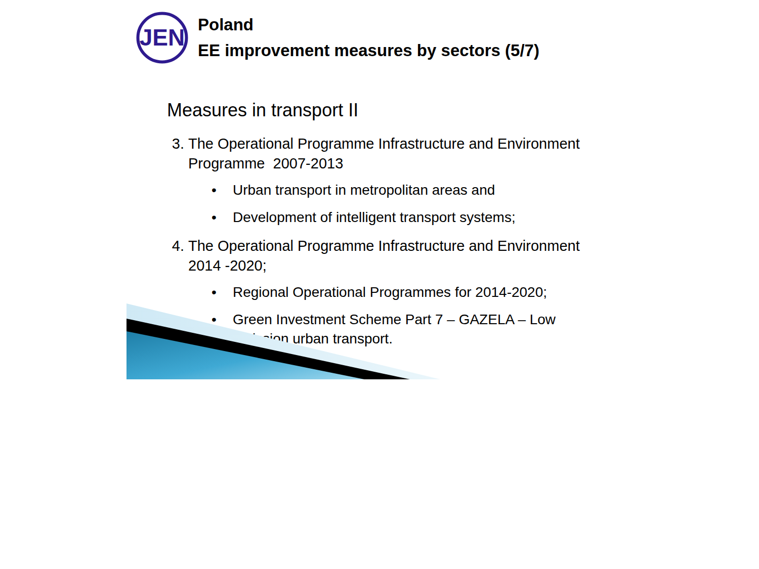JEN
Poland
EE improvement measures by sectors (5/7)
Measures in transport II
The Operational Programme Infrastructure and Environment Programme 2007-2013
Urban transport in metropolitan areas and
Development of intelligent transport systems;
The Operational Programme Infrastructure and Environment 2014 -2020;
Regional Operational Programmes for 2014-2020;
Green Investment Scheme Part 7 – GAZELA – Low emission urban transport.